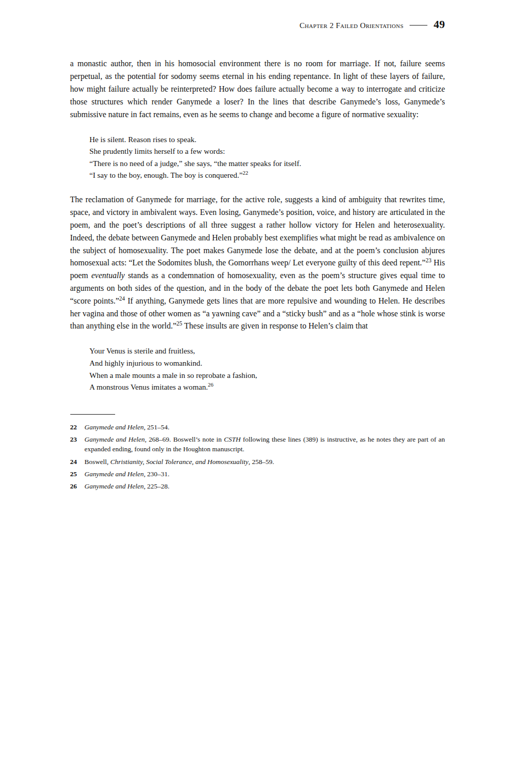Chapter 2 Failed Orientations 49
a monastic author, then in his homosocial environment there is no room for marriage. If not, failure seems perpetual, as the potential for sodomy seems eternal in his ending repentance. In light of these layers of failure, how might failure actually be reinterpreted? How does failure actually become a way to interrogate and criticize those structures which render Ganymede a loser? In the lines that describe Ganymede’s loss, Ganymede’s submissive nature in fact remains, even as he seems to change and become a figure of normative sexuality:
He is silent. Reason rises to speak.
She prudently limits herself to a few words:
“There is no need of a judge,” she says, “the matter speaks for itself.
“I say to the boy, enough. The boy is conquered.”22
The reclamation of Ganymede for marriage, for the active role, suggests a kind of ambiguity that rewrites time, space, and victory in ambivalent ways. Even losing, Ganymede’s position, voice, and history are articulated in the poem, and the poet’s descriptions of all three suggest a rather hollow victory for Helen and heterosexuality. Indeed, the debate between Ganymede and Helen probably best exemplifies what might be read as ambivalence on the subject of homosexuality. The poet makes Ganymede lose the debate, and at the poem’s conclusion abjures homosexual acts: “Let the Sodomites blush, the Gomorrhans weep/ Let everyone guilty of this deed repent.”23 His poem eventually stands as a condemnation of homosexuality, even as the poem’s structure gives equal time to arguments on both sides of the question, and in the body of the debate the poet lets both Ganymede and Helen “score points.”24 If anything, Ganymede gets lines that are more repulsive and wounding to Helen. He describes her vagina and those of other women as “a yawning cave” and a “sticky bush” and as a “hole whose stink is worse than anything else in the world.”25 These insults are given in response to Helen’s claim that
Your Venus is sterile and fruitless,
And highly injurious to womankind.
When a male mounts a male in so reprobate a fashion,
A monstrous Venus imitates a woman.26
22 Ganymede and Helen, 251–54.
23 Ganymede and Helen, 268–69. Boswell’s note in CSTH following these lines (389) is instructive, as he notes they are part of an expanded ending, found only in the Houghton manuscript.
24 Boswell, Christianity, Social Tolerance, and Homosexuality, 258–59.
25 Ganymede and Helen, 230–31.
26 Ganymede and Helen, 225–28.